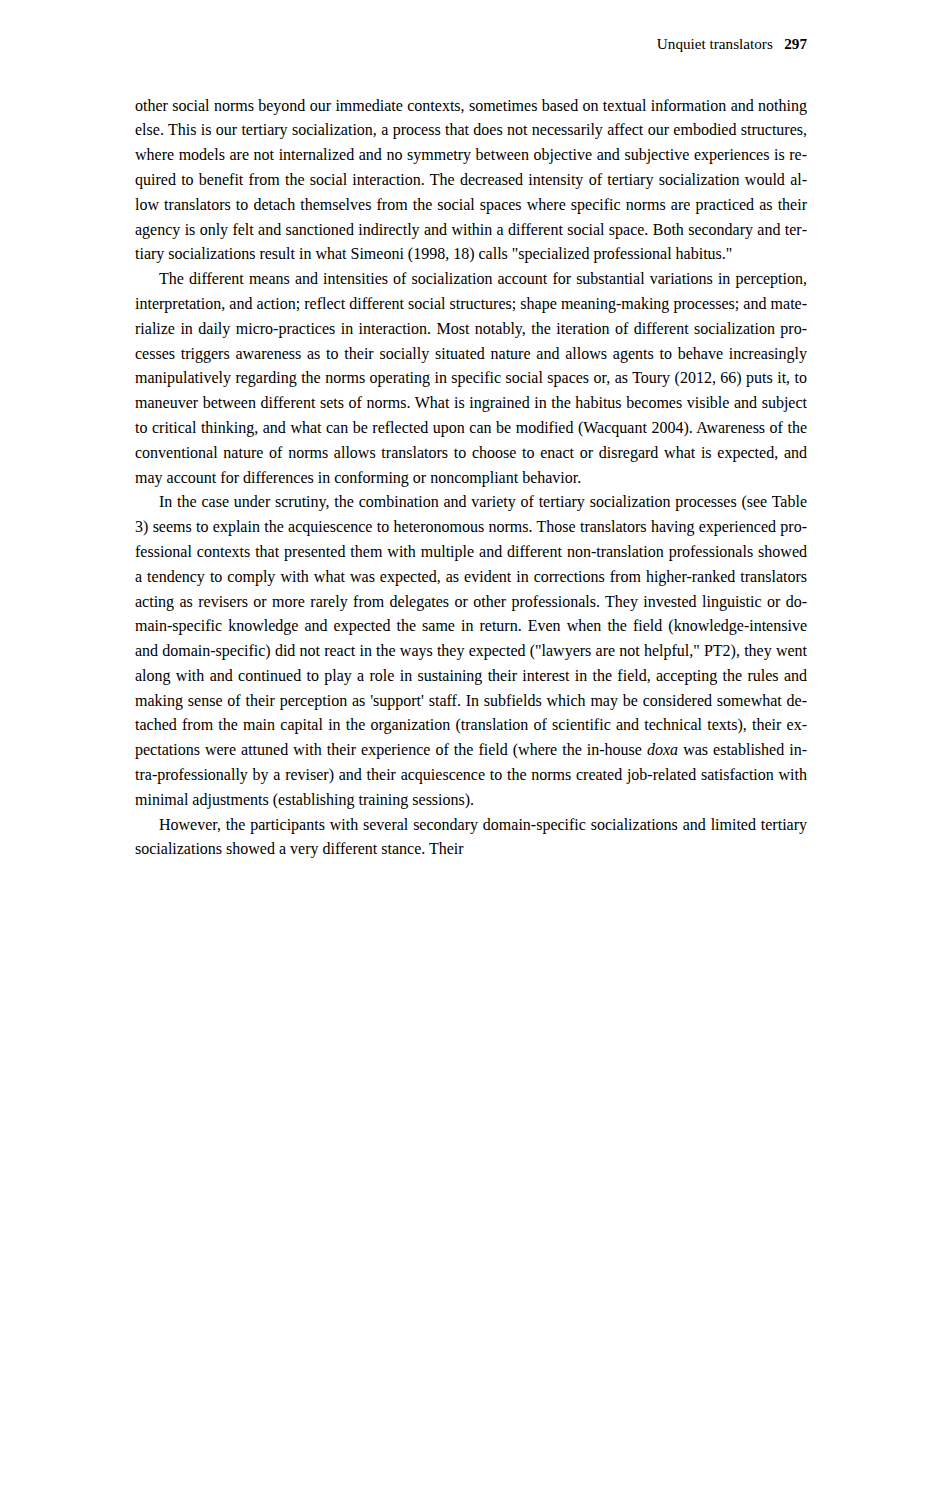Unquiet translators 297
other social norms beyond our immediate contexts, sometimes based on textual information and nothing else. This is our tertiary socialization, a process that does not necessarily affect our embodied structures, where models are not internalized and no symmetry between objective and subjective experiences is required to benefit from the social interaction. The decreased intensity of tertiary socialization would allow translators to detach themselves from the social spaces where specific norms are practiced as their agency is only felt and sanctioned indirectly and within a different social space. Both secondary and tertiary socializations result in what Simeoni (1998, 18) calls "specialized professional habitus."
The different means and intensities of socialization account for substantial variations in perception, interpretation, and action; reflect different social structures; shape meaning-making processes; and materialize in daily micro-practices in interaction. Most notably, the iteration of different socialization processes triggers awareness as to their socially situated nature and allows agents to behave increasingly manipulatively regarding the norms operating in specific social spaces or, as Toury (2012, 66) puts it, to maneuver between different sets of norms. What is ingrained in the habitus becomes visible and subject to critical thinking, and what can be reflected upon can be modified (Wacquant 2004). Awareness of the conventional nature of norms allows translators to choose to enact or disregard what is expected, and may account for differences in conforming or noncompliant behavior.
In the case under scrutiny, the combination and variety of tertiary socialization processes (see Table 3) seems to explain the acquiescence to heteronomous norms. Those translators having experienced professional contexts that presented them with multiple and different non-translation professionals showed a tendency to comply with what was expected, as evident in corrections from higher-ranked translators acting as revisers or more rarely from delegates or other professionals. They invested linguistic or domain-specific knowledge and expected the same in return. Even when the field (knowledge-intensive and domain-specific) did not react in the ways they expected ("lawyers are not helpful," PT2), they went along with and continued to play a role in sustaining their interest in the field, accepting the rules and making sense of their perception as 'support' staff. In subfields which may be considered somewhat detached from the main capital in the organization (translation of scientific and technical texts), their expectations were attuned with their experience of the field (where the in-house doxa was established intra-professionally by a reviser) and their acquiescence to the norms created job-related satisfaction with minimal adjustments (establishing training sessions).
However, the participants with several secondary domain-specific socializations and limited tertiary socializations showed a very different stance. Their